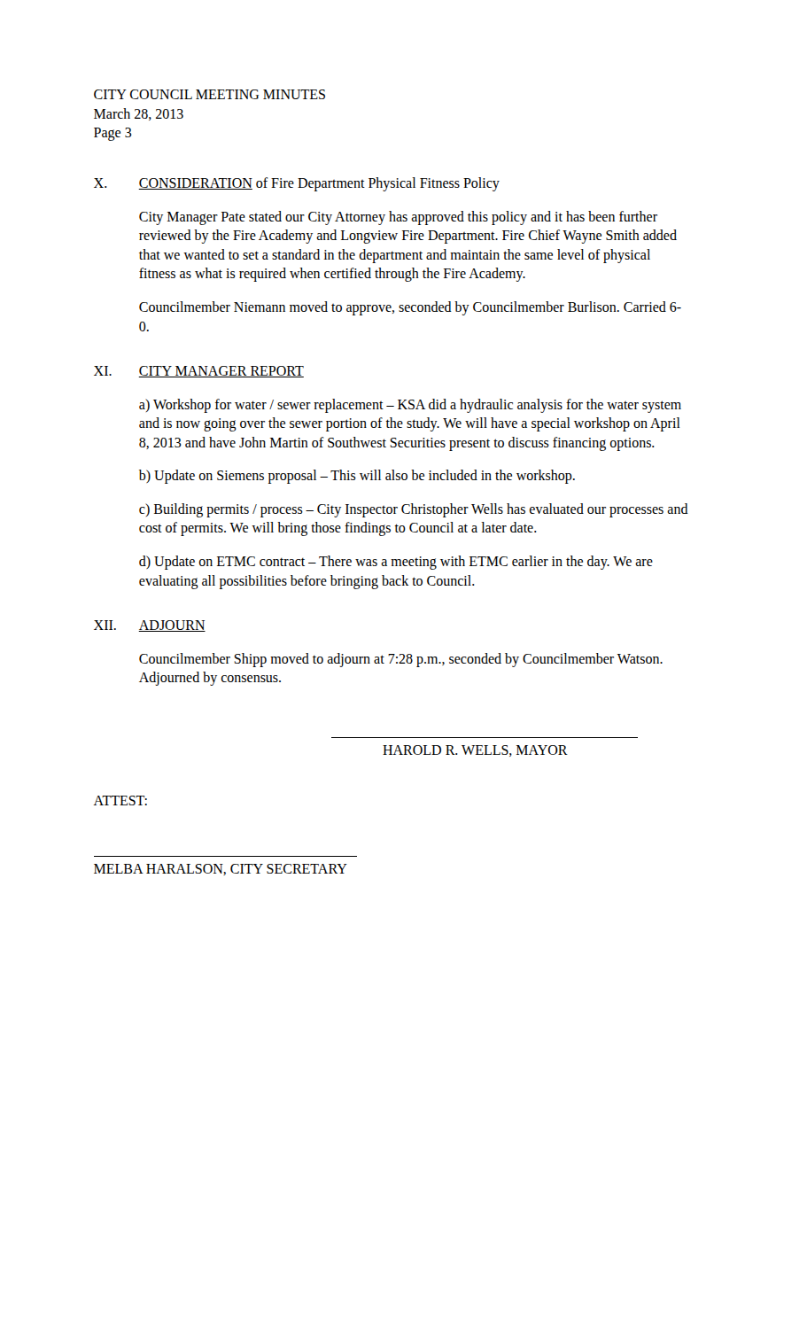CITY COUNCIL MEETING MINUTES
March 28, 2013
Page 3
X.
CONSIDERATION of Fire Department Physical Fitness Policy
City Manager Pate stated our City Attorney has approved this policy and it has been further reviewed by the Fire Academy and Longview Fire Department. Fire Chief Wayne Smith added that we wanted to set a standard in the department and maintain the same level of physical fitness as what is required when certified through the Fire Academy.
Councilmember Niemann moved to approve, seconded by Councilmember Burlison. Carried 6-0.
XI.
CITY MANAGER REPORT
a) Workshop for water / sewer replacement – KSA did a hydraulic analysis for the water system and is now going over the sewer portion of the study. We will have a special workshop on April 8, 2013 and have John Martin of Southwest Securities present to discuss financing options.
b) Update on Siemens proposal – This will also be included in the workshop.
c) Building permits / process – City Inspector Christopher Wells has evaluated our processes and cost of permits. We will bring those findings to Council at a later date.
d) Update on ETMC contract – There was a meeting with ETMC earlier in the day. We are evaluating all possibilities before bringing back to Council.
XII.
ADJOURN
Councilmember Shipp moved to adjourn at 7:28 p.m., seconded by Councilmember Watson. Adjourned by consensus.
HAROLD R. WELLS, MAYOR
ATTEST:
MELBA HARALSON, CITY SECRETARY